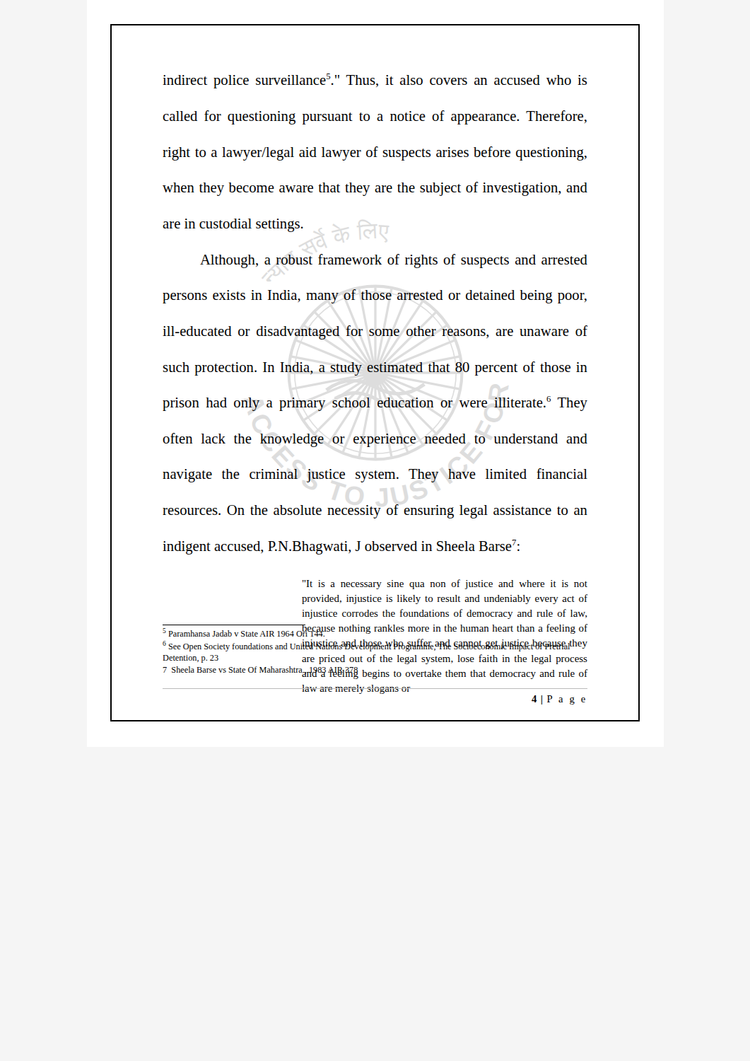न्याय सर्वे के लिए ACCESS TO JUSTICE FOR ALL
indirect police surveillance5." Thus, it also covers an accused who is called for questioning pursuant to a notice of appearance. Therefore, right to a lawyer/legal aid lawyer of suspects arises before questioning, when they become aware that they are the subject of investigation, and are in custodial settings.
Although, a robust framework of rights of suspects and arrested persons exists in India, many of those arrested or detained being poor, ill-educated or disadvantaged for some other reasons, are unaware of such protection. In India, a study estimated that 80 percent of those in prison had only a primary school education or were illiterate.6 They often lack the knowledge or experience needed to understand and navigate the criminal justice system. They have limited financial resources. On the absolute necessity of ensuring legal assistance to an indigent accused, P.N.Bhagwati, J observed in Sheela Barse7:
"It is a necessary sine qua non of justice and where it is not provided, injustice is likely to result and undeniably every act of injustice corrodes the foundations of democracy and rule of law, because nothing rankles more in the human heart than a feeling of injustice and those who suffer and cannot get justice because they are priced out of the legal system, lose faith in the legal process and a feeling begins to overtake them that democracy and rule of law are merely slogans or
5 Paramhansa Jadab v State AIR 1964 Ori 144.
6 See Open Society foundations and United Nations Development Programme, The Socioeconomic Impact of Pretrial Detention, p. 23
7 Sheela Barse vs State Of Maharashtra , 1983 AIR 378
4 | P a g e